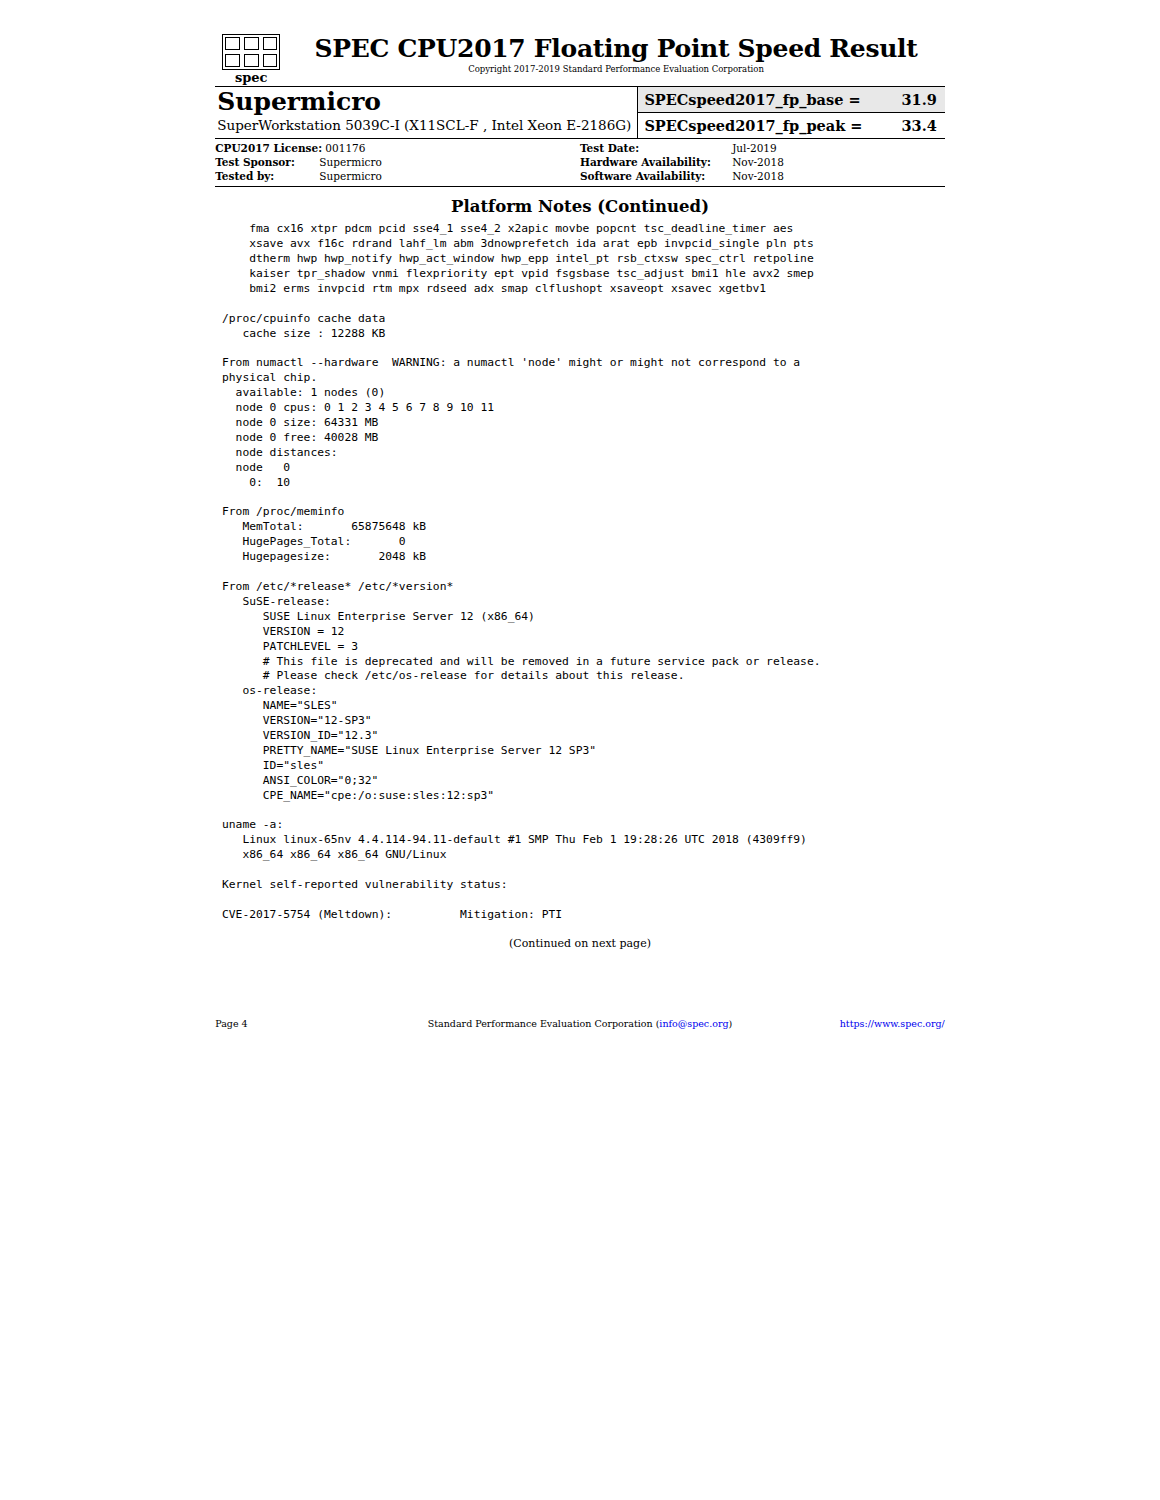spec
SPEC CPU2017 Floating Point Speed Result
Copyright 2017-2019 Standard Performance Evaluation Corporation
Supermicro
SuperWorkstation 5039C-I (X11SCL-F , Intel Xeon E-2186G)
SPECspeed2017_fp_base = 31.9
SPECspeed2017_fp_peak = 33.4
CPU2017 License: 001176
Test Sponsor: Supermicro
Tested by: Supermicro
Test Date: Jul-2019
Hardware Availability: Nov-2018
Software Availability: Nov-2018
Platform Notes (Continued)
     fma cx16 xtpr pdcm pcid sse4_1 sse4_2 x2apic movbe popcnt tsc_deadline_timer aes
     xsave avx f16c rdrand lahf_lm abm 3dnowprefetch ida arat epb invpcid_single pln pts
     dtherm hwp hwp_notify hwp_act_window hwp_epp intel_pt rsb_ctxsw spec_ctrl retpoline
     kaiser tpr_shadow vnmi flexpriority ept vpid fsgsbase tsc_adjust bmi1 hle avx2 smep
     bmi2 erms invpcid rtm mpx rdseed adx smap clflushopt xsaveopt xsavec xgetbv1

 /proc/cpuinfo cache data
    cache size : 12288 KB

 From numactl --hardware  WARNING: a numactl 'node' might or might not correspond to a
 physical chip.
   available: 1 nodes (0)
   node 0 cpus: 0 1 2 3 4 5 6 7 8 9 10 11
   node 0 size: 64331 MB
   node 0 free: 40028 MB
   node distances:
   node   0
     0:  10

 From /proc/meminfo
    MemTotal:       65875648 kB
    HugePages_Total:       0
    Hugepagesize:       2048 kB

 From /etc/*release* /etc/*version*
    SuSE-release:
       SUSE Linux Enterprise Server 12 (x86_64)
       VERSION = 12
       PATCHLEVEL = 3
       # This file is deprecated and will be removed in a future service pack or release.
       # Please check /etc/os-release for details about this release.
    os-release:
       NAME="SLES"
       VERSION="12-SP3"
       VERSION_ID="12.3"
       PRETTY_NAME="SUSE Linux Enterprise Server 12 SP3"
       ID="sles"
       ANSI_COLOR="0;32"
       CPE_NAME="cpe:/o:suse:sles:12:sp3"

 uname -a:
    Linux linux-65nv 4.4.114-94.11-default #1 SMP Thu Feb 1 19:28:26 UTC 2018 (4309ff9)
    x86_64 x86_64 x86_64 GNU/Linux

 Kernel self-reported vulnerability status:

 CVE-2017-5754 (Meltdown):          Mitigation: PTI
(Continued on next page)
Page 4
Standard Performance Evaluation Corporation (info@spec.org)
https://www.spec.org/